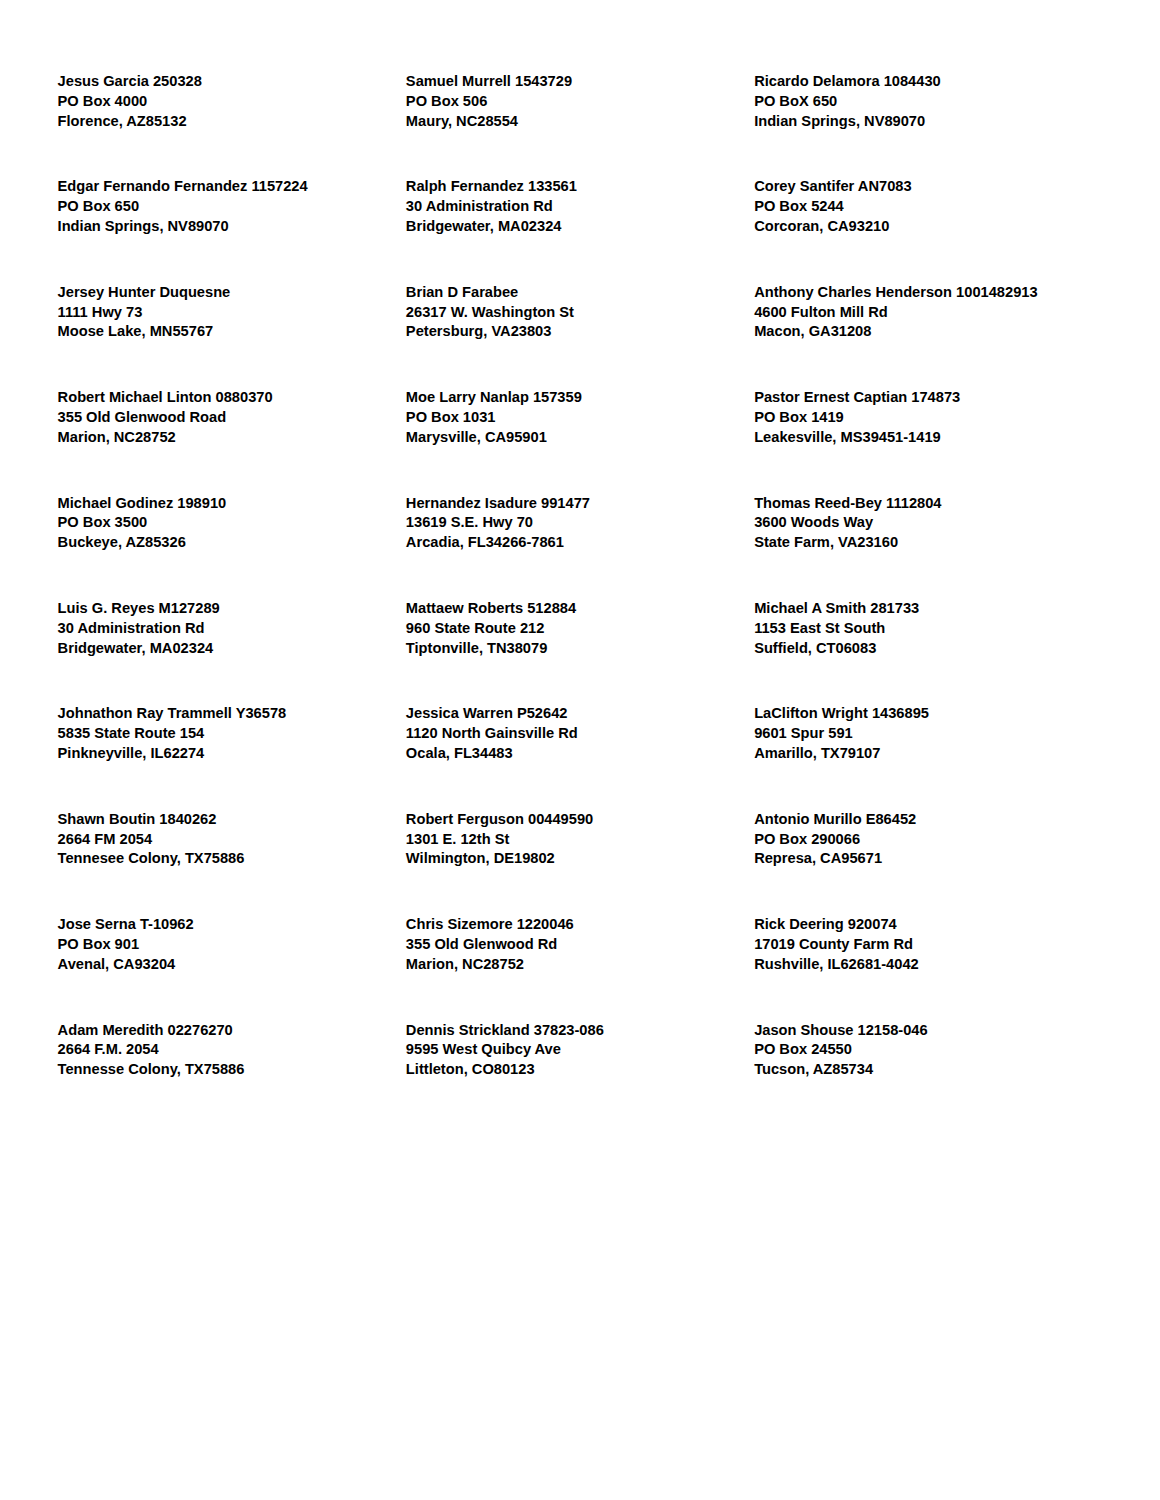| Jesus Garcia 250328 PO Box 4000 Florence, AZ85132 | Samuel Murrell 1543729 PO Box 506 Maury, NC28554 | Ricardo Delamora 1084430 PO BoX 650 Indian Springs, NV89070 |
| Edgar Fernando Fernandez 1157224 PO Box 650 Indian Springs, NV89070 | Ralph Fernandez 133561 30 Administration Rd Bridgewater, MA02324 | Corey Santifer AN7083 PO Box 5244 Corcoran, CA93210 |
| Jersey Hunter Duquesne 1111 Hwy 73 Moose Lake, MN55767 | Brian D Farabee 26317 W. Washington St Petersburg, VA23803 | Anthony Charles Henderson 1001482913 4600 Fulton Mill Rd Macon, GA31208 |
| Robert Michael Linton 0880370 355 Old Glenwood Road Marion, NC28752 | Moe Larry Nanlap 157359 PO Box 1031 Marysville, CA95901 | Pastor Ernest Captian 174873 PO Box 1419 Leakesville, MS39451-1419 |
| Michael Godinez 198910 PO Box 3500 Buckeye, AZ85326 | Hernandez Isadure 991477 13619 S.E. Hwy 70 Arcadia, FL34266-7861 | Thomas Reed-Bey 1112804 3600 Woods Way State Farm, VA23160 |
| Luis G. Reyes M127289 30 Administration Rd Bridgewater, MA02324 | Mattaew Roberts 512884 960 State Route 212 Tiptonville, TN38079 | Michael A Smith 281733 1153 East St South Suffield, CT06083 |
| Johnathon Ray Trammell Y36578 5835 State Route 154 Pinkneyville, IL62274 | Jessica Warren P52642 1120 North Gainsville Rd Ocala, FL34483 | LaClifton Wright 1436895 9601 Spur 591 Amarillo, TX79107 |
| Shawn Boutin 1840262 2664 FM 2054 Tennesee Colony, TX75886 | Robert Ferguson 00449590 1301 E. 12th St Wilmington, DE19802 | Antonio Murillo E86452 PO Box 290066 Represa, CA95671 |
| Jose Serna T-10962 PO Box 901 Avenal, CA93204 | Chris Sizemore 1220046 355 Old Glenwood Rd Marion, NC28752 | Rick Deering 920074 17019 County Farm Rd Rushville, IL62681-4042 |
| Adam Meredith 02276270 2664 F.M. 2054 Tennesse Colony, TX75886 | Dennis Strickland 37823-086 9595 West Quibcy Ave Littleton, CO80123 | Jason Shouse 12158-046 PO Box 24550 Tucson, AZ85734 |